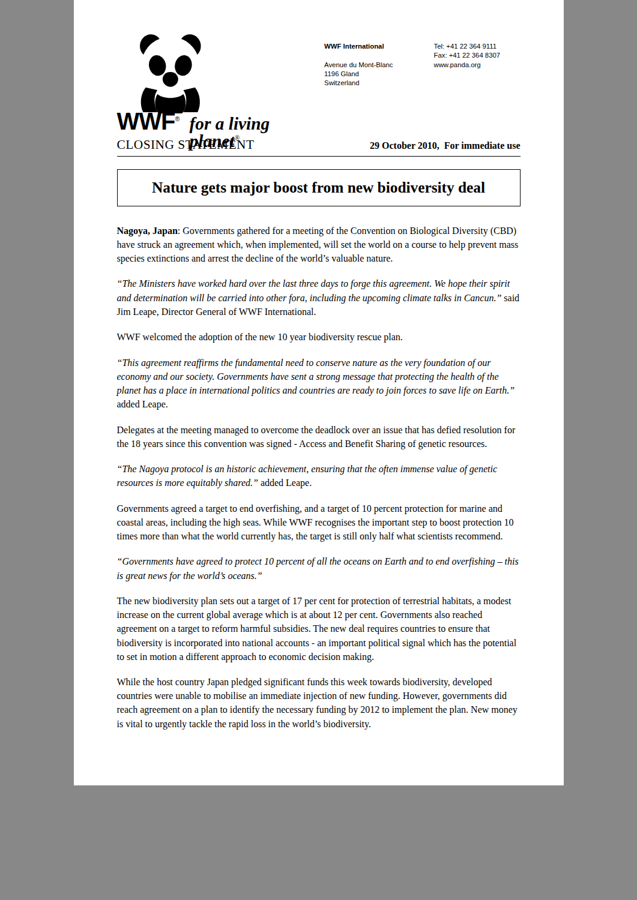WWF® for a living planet®
WWF International
Avenue du Mont-Blanc
1196 Gland
Switzerland
Tel: +41 22 364 9111
Fax: +41 22 364 8307
www.panda.org
CLOSING STATEMENT
29 October 2010, For immediate use
Nature gets major boost from new biodiversity deal
Nagoya, Japan: Governments gathered for a meeting of the Convention on Biological Diversity (CBD) have struck an agreement which, when implemented, will set the world on a course to help prevent mass species extinctions and arrest the decline of the world’s valuable nature.
“The Ministers have worked hard over the last three days to forge this agreement. We hope their spirit and determination will be carried into other fora, including the upcoming climate talks in Cancun.” said Jim Leape, Director General of WWF International.
WWF welcomed the adoption of the new 10 year biodiversity rescue plan.
“This agreement reaffirms the fundamental need to conserve nature as the very foundation of our economy and our society. Governments have sent a strong message that protecting the health of the planet has a place in international politics and countries are ready to join forces to save life on Earth.” added Leape.
Delegates at the meeting managed to overcome the deadlock over an issue that has defied resolution for the 18 years since this convention was signed - Access and Benefit Sharing of genetic resources.
“The Nagoya protocol is an historic achievement, ensuring that the often immense value of genetic resources is more equitably shared.” added Leape.
Governments agreed a target to end overfishing, and a target of 10 percent protection for marine and coastal areas, including the high seas. While WWF recognises the important step to boost protection 10 times more than what the world currently has, the target is still only half what scientists recommend.
“Governments have agreed to protect 10 percent of all the oceans on Earth and to end overfishing – this is great news for the world’s oceans.”
The new biodiversity plan sets out a target of 17 per cent for protection of terrestrial habitats, a modest increase on the current global average which is at about 12 per cent. Governments also reached agreement on a target to reform harmful subsidies. The new deal requires countries to ensure that biodiversity is incorporated into national accounts - an important political signal which has the potential to set in motion a different approach to economic decision making.
While the host country Japan pledged significant funds this week towards biodiversity, developed countries were unable to mobilise an immediate injection of new funding. However, governments did reach agreement on a plan to identify the necessary funding by 2012 to implement the plan. New money is vital to urgently tackle the rapid loss in the world’s biodiversity.